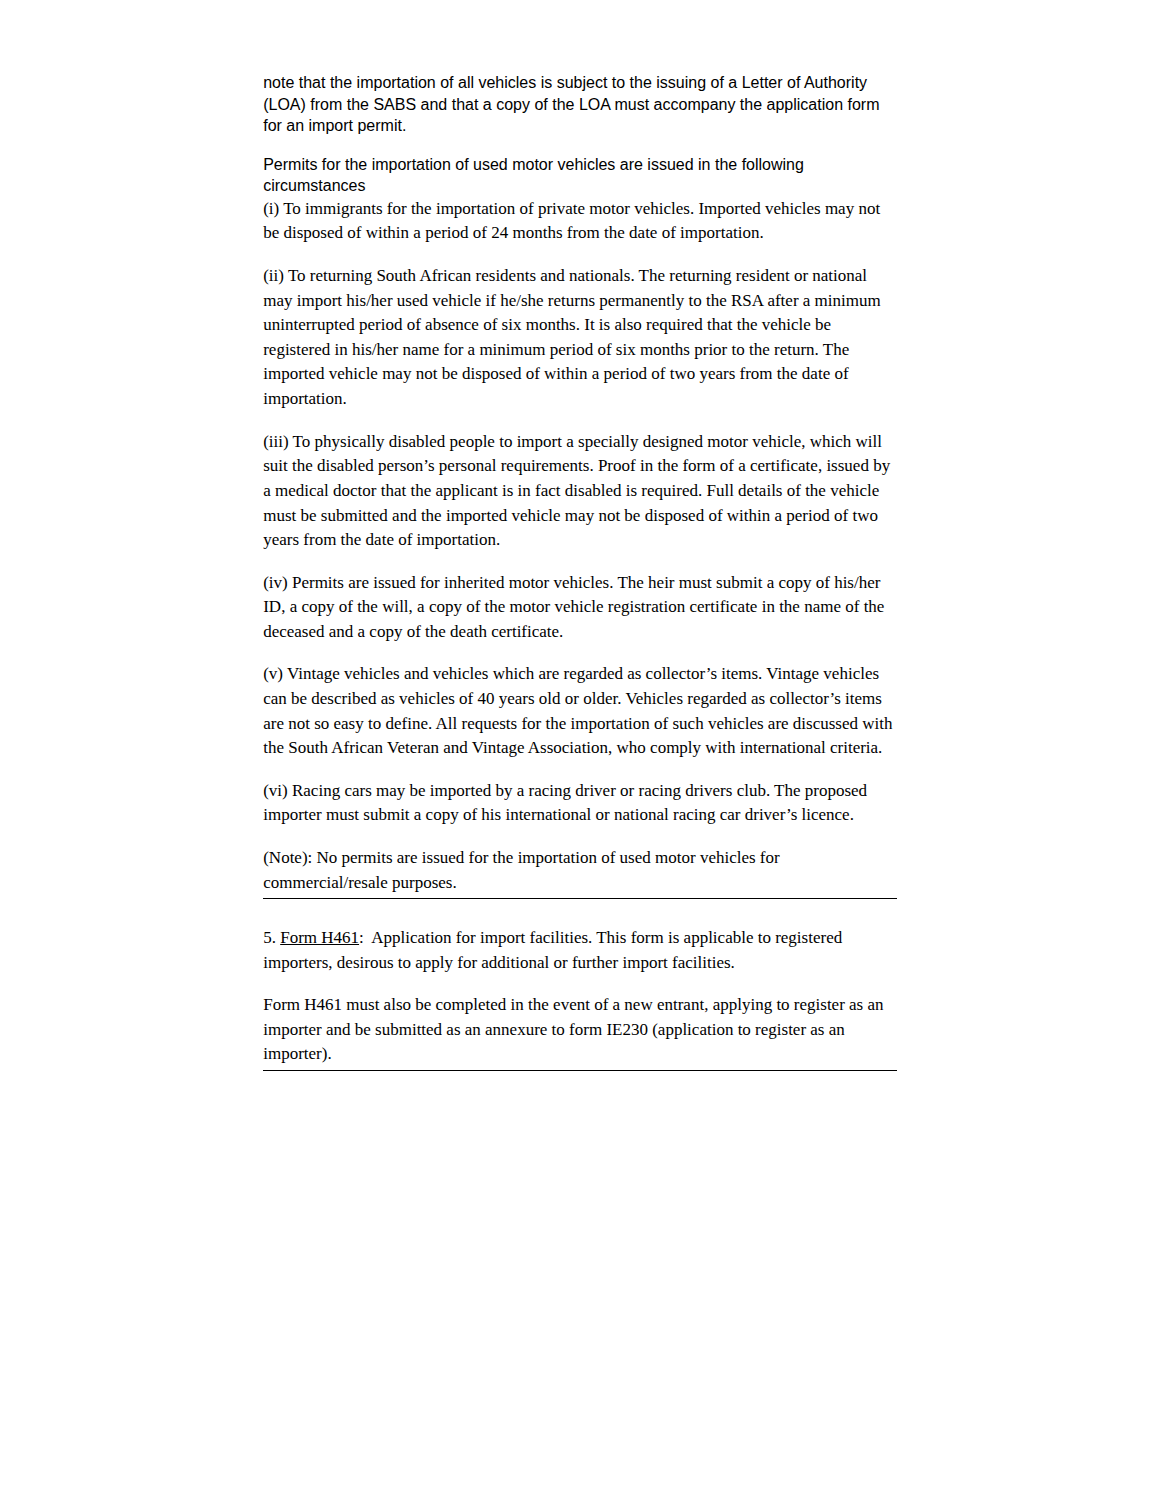note that the importation of all vehicles is subject to the issuing of a Letter of Authority (LOA) from the SABS and that a copy of the LOA must accompany the application form for an import permit.
Permits for the importation of used motor vehicles are issued in the following circumstances
(i) To immigrants for the importation of private motor vehicles. Imported vehicles may not be disposed of within a period of 24 months from the date of importation.
(ii) To returning South African residents and nationals. The returning resident or national may import his/her used vehicle if he/she returns permanently to the RSA after a minimum uninterrupted period of absence of six months. It is also required that the vehicle be registered in his/her name for a minimum period of six months prior to the return. The imported vehicle may not be disposed of within a period of two years from the date of importation.
(iii) To physically disabled people to import a specially designed motor vehicle, which will suit the disabled person’s personal requirements. Proof in the form of a certificate, issued by a medical doctor that the applicant is in fact disabled is required. Full details of the vehicle must be submitted and the imported vehicle may not be disposed of within a period of two years from the date of importation.
(iv) Permits are issued for inherited motor vehicles. The heir must submit a copy of his/her ID, a copy of the will, a copy of the motor vehicle registration certificate in the name of the deceased and a copy of the death certificate.
(v) Vintage vehicles and vehicles which are regarded as collector’s items. Vintage vehicles can be described as vehicles of 40 years old or older. Vehicles regarded as collector’s items are not so easy to define. All requests for the importation of such vehicles are discussed with the South African Veteran and Vintage Association, who comply with international criteria.
(vi) Racing cars may be imported by a racing driver or racing drivers club. The proposed importer must submit a copy of his international or national racing car driver’s licence.
(Note): No permits are issued for the importation of used motor vehicles for commercial/resale purposes.
5. Form H461: Application for import facilities. This form is applicable to registered importers, desirous to apply for additional or further import facilities.
Form H461 must also be completed in the event of a new entrant, applying to register as an importer and be submitted as an annexure to form IE230 (application to register as an importer).